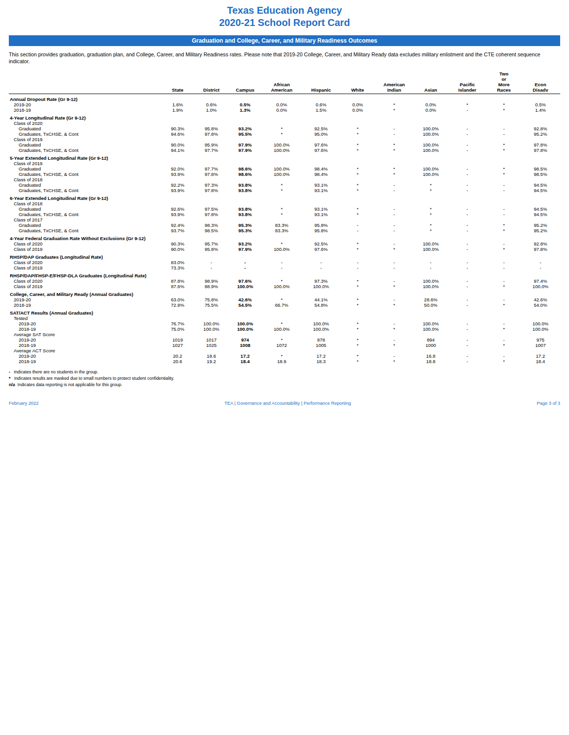Texas Education Agency
2020-21 School Report Card
Graduation and College, Career, and Military Readiness Outcomes
This section provides graduation, graduation plan, and College, Career, and Military Readiness rates. Please note that 2019-20 College, Career, and Military Ready data excludes military enlistment and the CTE coherent sequence indicator.
| | | | | African | | | American | | Pacific | Two or More | Econ |
| --- | --- | --- | --- | --- | --- | --- | --- | --- | --- | --- | --- |
| | State | District | Campus | American | Hispanic | White | Indian | Asian | Islander | Races | Disadv |
| Annual Dropout Rate (Gr 9-12) |
| 2019-20 | 1.6% | 0.6% | 0.5% | 0.0% | 0.6% | 0.0% | * | 0.0% | * | * | 0.5% |
| 2018-19 | 1.9% | 1.0% | 1.3% | 0.0% | 1.5% | 0.0% | * | 0.0% | - | * | 1.4% |
| 4-Year Longitudinal Rate (Gr 9-12) |
| Class of 2020 | |
| Graduated | 90.3% | 95.8% | 93.2% | * | 92.5% | * | - | 100.0% | - | - | 92.8% |
| Graduates, TxCHSE, & Cont | 94.6% | 97.8% | 95.5% | * | 95.0% | * | - | 100.0% | - | - | 95.2% |
| Class of 2019 | |
| Graduated | 90.0% | 95.9% | 97.9% | 100.0% | 97.6% | * | * | 100.0% | - | * | 97.8% |
| Graduates, TxCHSE, & Cont | 94.1% | 97.7% | 97.9% | 100.0% | 97.6% | * | * | 100.0% | - | * | 97.8% |
| 5-Year Extended Longitudinal Rate (Gr 9-12) |
| Class of 2019 | |
| Graduated | 92.0% | 97.7% | 98.6% | 100.0% | 98.4% | * | * | 100.0% | - | * | 98.5% |
| Graduates, TxCHSE, & Cont | 93.9% | 97.8% | 98.6% | 100.0% | 98.4% | * | * | 100.0% | - | * | 98.5% |
| Class of 2018 | |
| Graduated | 92.2% | 97.3% | 93.8% | * | 93.1% | * | - | * | - | - | 94.5% |
| Graduates, TxCHSE, & Cont | 93.9% | 97.8% | 93.8% | * | 93.1% | * | - | * | - | - | 94.5% |
| 6-Year Extended Longitudinal Rate (Gr 9-12) |
| Class of 2018 | |
| Graduated | 92.6% | 97.5% | 93.8% | * | 93.1% | * | - | * | - | - | 94.5% |
| Graduates, TxCHSE, & Cont | 93.9% | 97.8% | 93.8% | * | 93.1% | * | - | * | - | - | 94.5% |
| Class of 2017 | |
| Graduated | 92.4% | 98.3% | 95.3% | 83.3% | 95.8% | - | - | * | - | * | 95.2% |
| Graduates, TxCHSE, & Cont | 93.7% | 98.5% | 95.3% | 83.3% | 95.8% | - | - | * | - | * | 95.2% |
| 4-Year Federal Graduation Rate Without Exclusions (Gr 9-12) |
| Class of 2020 | 90.3% | 95.7% | 93.2% | * | 92.5% | * | - | 100.0% | - | - | 92.8% |
| Class of 2019 | 90.0% | 95.8% | 97.9% | 100.0% | 97.6% | * | * | 100.0% | - | * | 97.8% |
| RHSP/DAP Graduates (Longitudinal Rate) |
| Class of 2020 | 83.0% | - | - | - | - | - | - | - | - | - | - |
| Class of 2019 | 73.3% | - | - | - | - | - | - | - | - | - | - |
| RHSP/DAP/FHSP-E/FHSP-DLA Graduates (Longitudinal Rate) |
| Class of 2020 | 87.8% | 98.9% | 97.6% | * | 97.3% | * | - | 100.0% | - | - | 97.4% |
| Class of 2019 | 87.6% | 88.9% | 100.0% | 100.0% | 100.0% | * | * | 100.0% | - | * | 100.0% |
| College, Career, and Military Ready (Annual Graduates) |
| 2019-20 | 63.0% | 75.8% | 42.6% | * | 44.1% | * | - | 28.6% | - | - | 42.6% |
| 2018-19 | 72.9% | 75.5% | 54.5% | 66.7% | 54.8% | * | * | 50.0% | - | * | 54.0% |
| SAT/ACT Results (Annual Graduates) |
| Tested | |
| 2019-20 | 76.7% | 100.0% | 100.0% | * | 100.0% | * | - | 100.0% | - | - | 100.0% |
| 2018-19 | 75.0% | 100.0% | 100.0% | 100.0% | 100.0% | * | * | 100.0% | - | * | 100.0% |
| Average SAT Score | |
| 2019-20 | 1019 | 1017 | 974 | * | 978 | * | - | 894 | - | - | 975 |
| 2018-19 | 1027 | 1025 | 1008 | 1072 | 1005 | * | * | 1000 | - | * | 1007 |
| Average ACT Score | |
| 2019-20 | 20.2 | 18.6 | 17.2 | * | 17.2 | * | - | 16.8 | - | - | 17.2 |
| 2018-19 | 20.6 | 19.2 | 18.4 | 18.9 | 18.3 | * | * | 18.8 | - | * | 18.4 |
- Indicates there are no students in the group.
* Indicates results are masked due to small numbers to protect student confidentiality.
n/a Indicates data reporting is not applicable for this group.
February 2022
TEA | Governance and Accountability | Performance Reporting
Page 3 of 3